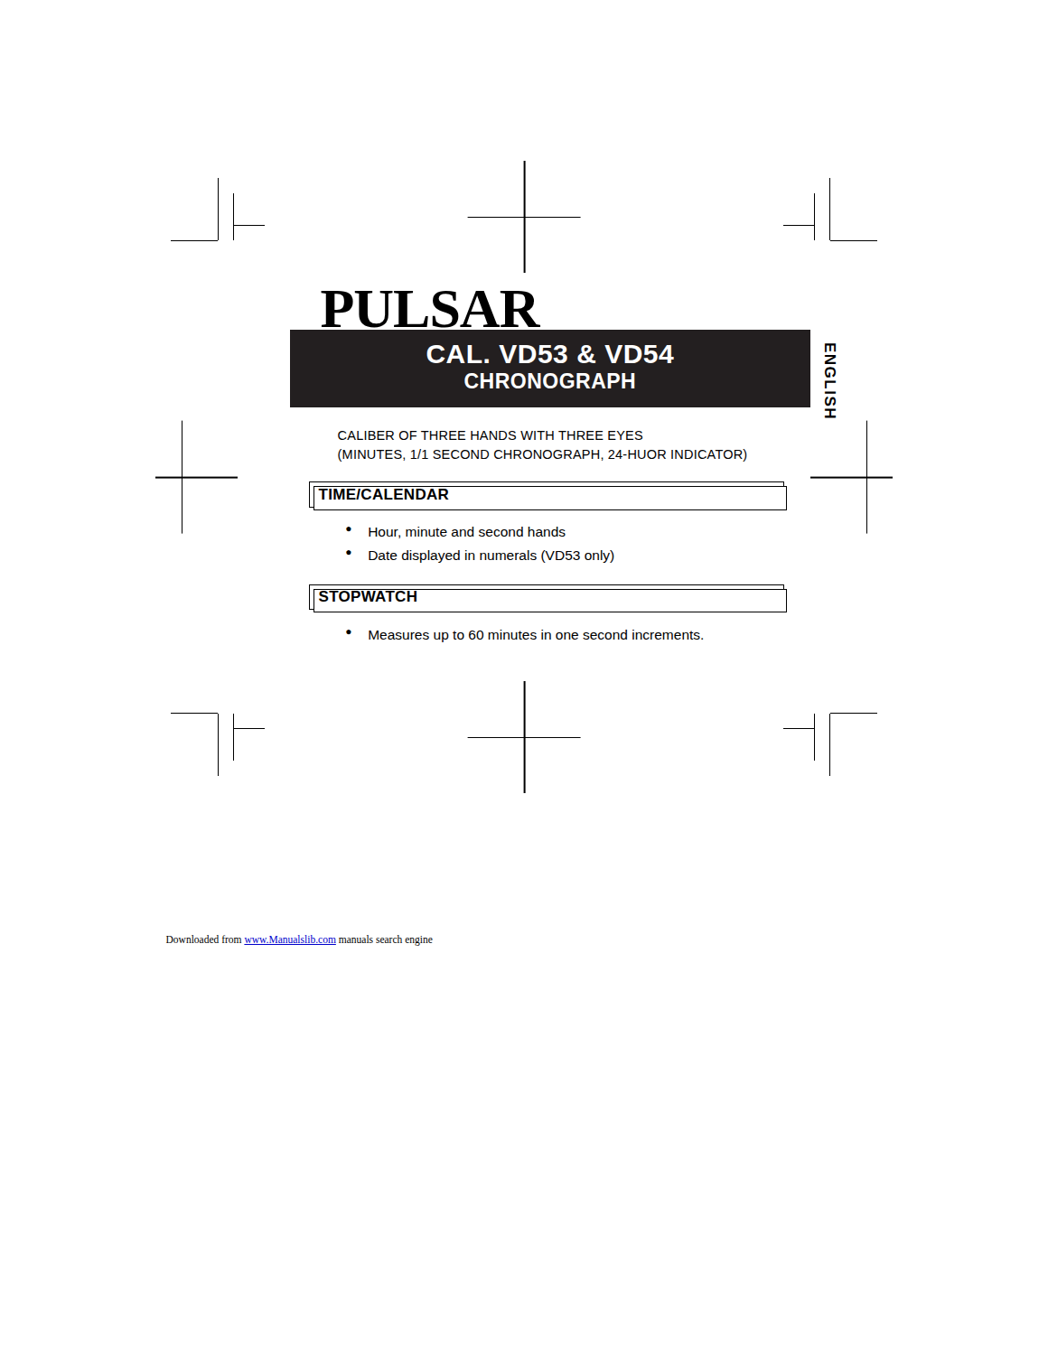ENGLISH
PULSAR
CAL. VD53 & VD54
CHRONOGRAPH
CALIBER OF THREE HANDS WITH THREE EYES
(MINUTES, 1/1 SECOND CHRONOGRAPH, 24-HUOR INDICATOR)
TIME/CALENDAR
Hour, minute and second hands
Date displayed in numerals (VD53 only)
STOPWATCH
Measures up to 60 minutes in one second increments.
Downloaded from www.Manualslib.com manuals search engine